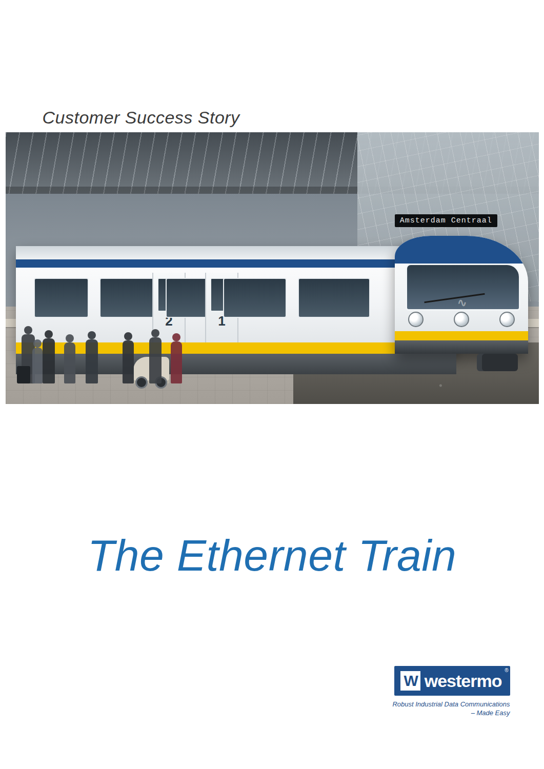Customer Success Story
2
1
∿
∿
Amsterdam Centraal
The Ethernet Train
Wwestermo®
Robust Industrial Data Communications – Made Easy